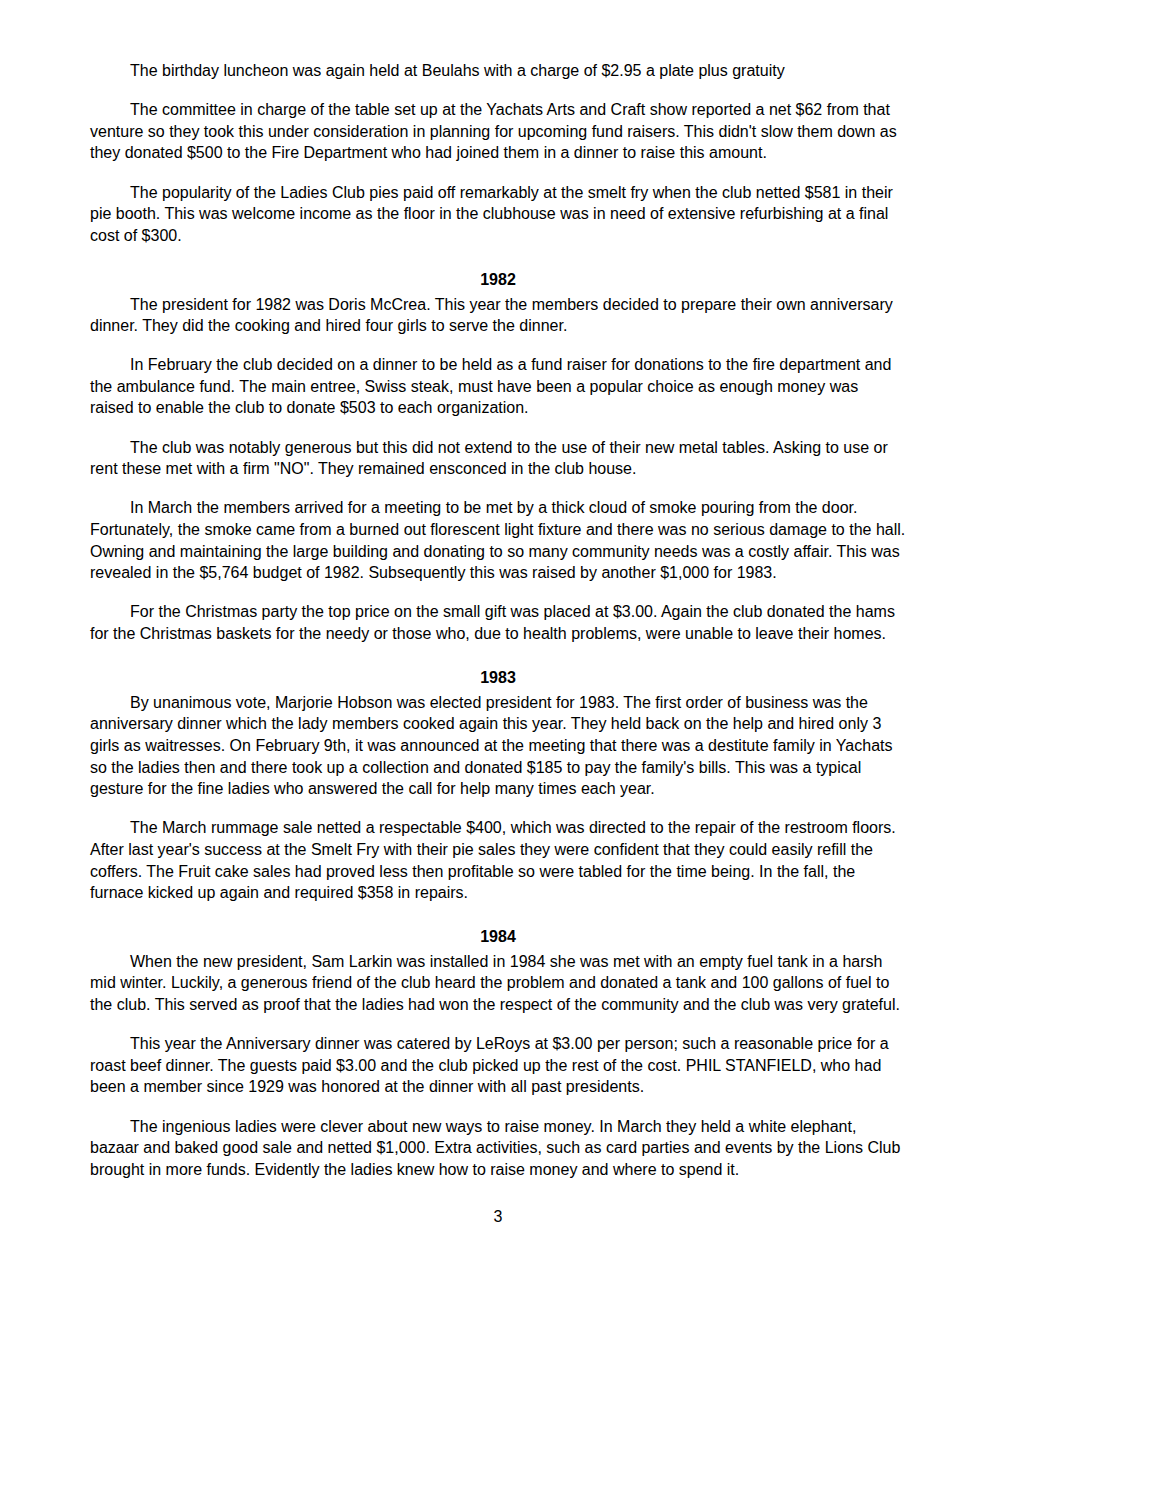The birthday luncheon was again held at Beulahs with a charge of $2.95 a plate plus gratuity
The committee in charge of the table set up at the Yachats Arts and Craft show reported a net $62 from that venture so they took this under consideration in planning for upcoming fund raisers. This didn't slow them down as they donated $500 to the Fire Department who had joined them in a dinner to raise this amount.
The popularity of the Ladies Club pies paid off remarkably at the smelt fry when the club netted $581 in their pie booth. This was welcome income as the floor in the clubhouse was in need of extensive refurbishing at a final cost of $300.
1982
The president for 1982 was Doris McCrea. This year the members decided to prepare their own anniversary dinner. They did the cooking and hired four girls to serve the dinner.
In February the club decided on a dinner to be held as a fund raiser for donations to the fire department and the ambulance fund. The main entree, Swiss steak, must have been a popular choice as enough money was raised to enable the club to donate $503 to each organization.
The club was notably generous but this did not extend to the use of their new metal tables. Asking to use or rent these met with a firm "NO". They remained ensconced in the club house.
In March the members arrived for a meeting to be met by a thick cloud of smoke pouring from the door. Fortunately, the smoke came from a burned out florescent light fixture and there was no serious damage to the hall. Owning and maintaining the large building and donating to so many community needs was a costly affair. This was revealed in the $5,764 budget of 1982. Subsequently this was raised by another $1,000 for 1983.
For the Christmas party the top price on the small gift was placed at $3.00. Again the club donated the hams for the Christmas baskets for the needy or those who, due to health problems, were unable to leave their homes.
1983
By unanimous vote, Marjorie Hobson was elected president for 1983. The first order of business was the anniversary dinner which the lady members cooked again this year. They held back on the help and hired only 3 girls as waitresses. On February 9th, it was announced at the meeting that there was a destitute family in Yachats so the ladies then and there took up a collection and donated $185 to pay the family's bills. This was a typical gesture for the fine ladies who answered the call for help many times each year.
The March rummage sale netted a respectable $400, which was directed to the repair of the restroom floors. After last year's success at the Smelt Fry with their pie sales they were confident that they could easily refill the coffers. The Fruit cake sales had proved less then profitable so were tabled for the time being. In the fall, the furnace kicked up again and required $358 in repairs.
1984
When the new president, Sam Larkin was installed in 1984 she was met with an empty fuel tank in a harsh mid winter. Luckily, a generous friend of the club heard the problem and donated a tank and 100 gallons of fuel to the club. This served as proof that the ladies had won the respect of the community and the club was very grateful.
This year the Anniversary dinner was catered by LeRoys at $3.00 per person; such a reasonable price for a roast beef dinner. The guests paid $3.00 and the club picked up the rest of the cost. PHIL STANFIELD, who had been a member since 1929 was honored at the dinner with all past presidents.
The ingenious ladies were clever about new ways to raise money. In March they held a white elephant, bazaar and baked good sale and netted $1,000. Extra activities, such as card parties and events by the Lions Club brought in more funds. Evidently the ladies knew how to raise money and where to spend it.
3